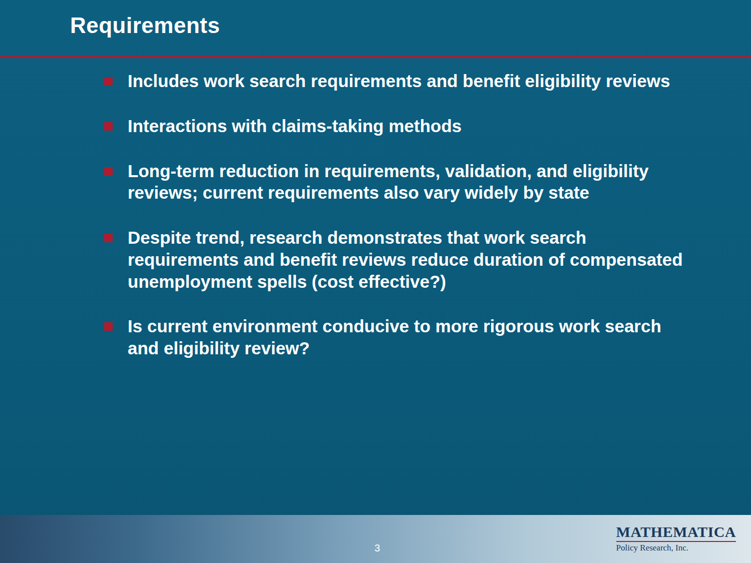Requirements
Includes work search requirements and benefit eligibility reviews
Interactions with claims-taking methods
Long-term reduction in requirements, validation, and eligibility reviews; current requirements also vary widely by state
Despite trend, research demonstrates that work search requirements and benefit reviews reduce duration of compensated unemployment spells (cost effective?)
Is current environment conducive to more rigorous work search and eligibility review?
3
MATHEMATICA
Policy Research, Inc.